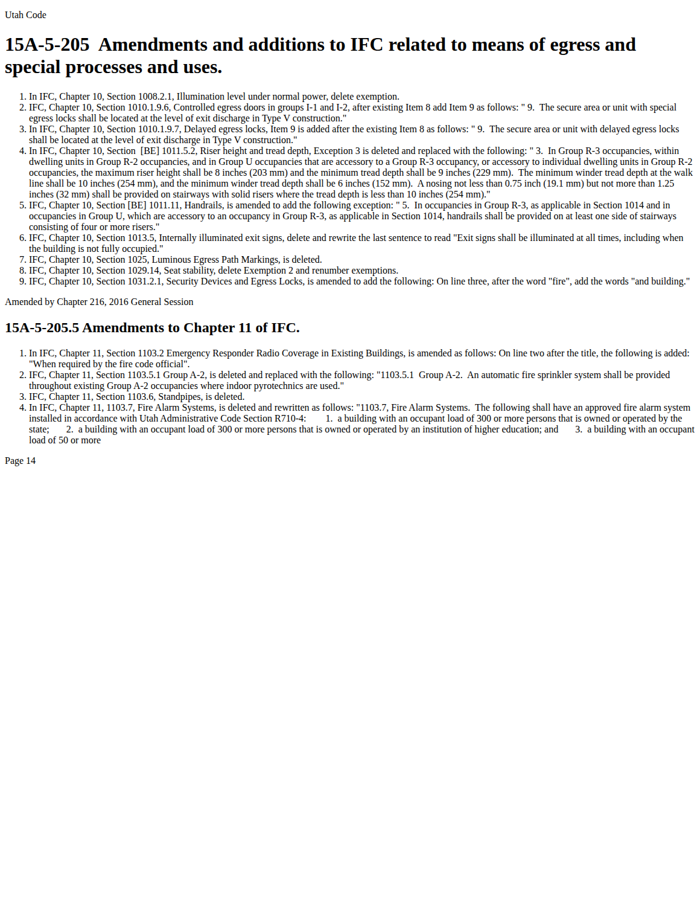Utah Code
15A-5-205 Amendments and additions to IFC related to means of egress and special processes and uses.
In IFC, Chapter 10, Section 1008.2.1, Illumination level under normal power, delete exemption.
IFC, Chapter 10, Section 1010.1.9.6, Controlled egress doors in groups I-1 and I-2, after existing Item 8 add Item 9 as follows: " 9. The secure area or unit with special egress locks shall be located at the level of exit discharge in Type V construction."
In IFC, Chapter 10, Section 1010.1.9.7, Delayed egress locks, Item 9 is added after the existing Item 8 as follows: " 9. The secure area or unit with delayed egress locks shall be located at the level of exit discharge in Type V construction."
In IFC, Chapter 10, Section [BE] 1011.5.2, Riser height and tread depth, Exception 3 is deleted and replaced with the following: " 3. In Group R-3 occupancies, within dwelling units in Group R-2 occupancies, and in Group U occupancies that are accessory to a Group R-3 occupancy, or accessory to individual dwelling units in Group R-2 occupancies, the maximum riser height shall be 8 inches (203 mm) and the minimum tread depth shall be 9 inches (229 mm). The minimum winder tread depth at the walk line shall be 10 inches (254 mm), and the minimum winder tread depth shall be 6 inches (152 mm). A nosing not less than 0.75 inch (19.1 mm) but not more than 1.25 inches (32 mm) shall be provided on stairways with solid risers where the tread depth is less than 10 inches (254 mm)."
IFC, Chapter 10, Section [BE] 1011.11, Handrails, is amended to add the following exception: " 5. In occupancies in Group R-3, as applicable in Section 1014 and in occupancies in Group U, which are accessory to an occupancy in Group R-3, as applicable in Section 1014, handrails shall be provided on at least one side of stairways consisting of four or more risers."
IFC, Chapter 10, Section 1013.5, Internally illuminated exit signs, delete and rewrite the last sentence to read "Exit signs shall be illuminated at all times, including when the building is not fully occupied."
IFC, Chapter 10, Section 1025, Luminous Egress Path Markings, is deleted.
IFC, Chapter 10, Section 1029.14, Seat stability, delete Exemption 2 and renumber exemptions.
IFC, Chapter 10, Section 1031.2.1, Security Devices and Egress Locks, is amended to add the following: On line three, after the word "fire", add the words "and building."
Amended by Chapter 216, 2016 General Session
15A-5-205.5 Amendments to Chapter 11 of IFC.
In IFC, Chapter 11, Section 1103.2 Emergency Responder Radio Coverage in Existing Buildings, is amended as follows: On line two after the title, the following is added: "When required by the fire code official".
IFC, Chapter 11, Section 1103.5.1 Group A-2, is deleted and replaced with the following: "1103.5.1 Group A-2. An automatic fire sprinkler system shall be provided throughout existing Group A-2 occupancies where indoor pyrotechnics are used."
IFC, Chapter 11, Section 1103.6, Standpipes, is deleted.
In IFC, Chapter 11, 1103.7, Fire Alarm Systems, is deleted and rewritten as follows: "1103.7, Fire Alarm Systems. The following shall have an approved fire alarm system installed in accordance with Utah Administrative Code Section R710-4: 1. a building with an occupant load of 300 or more persons that is owned or operated by the state; 2. a building with an occupant load of 300 or more persons that is owned or operated by an institution of higher education; and 3. a building with an occupant load of 50 or more
Page 14